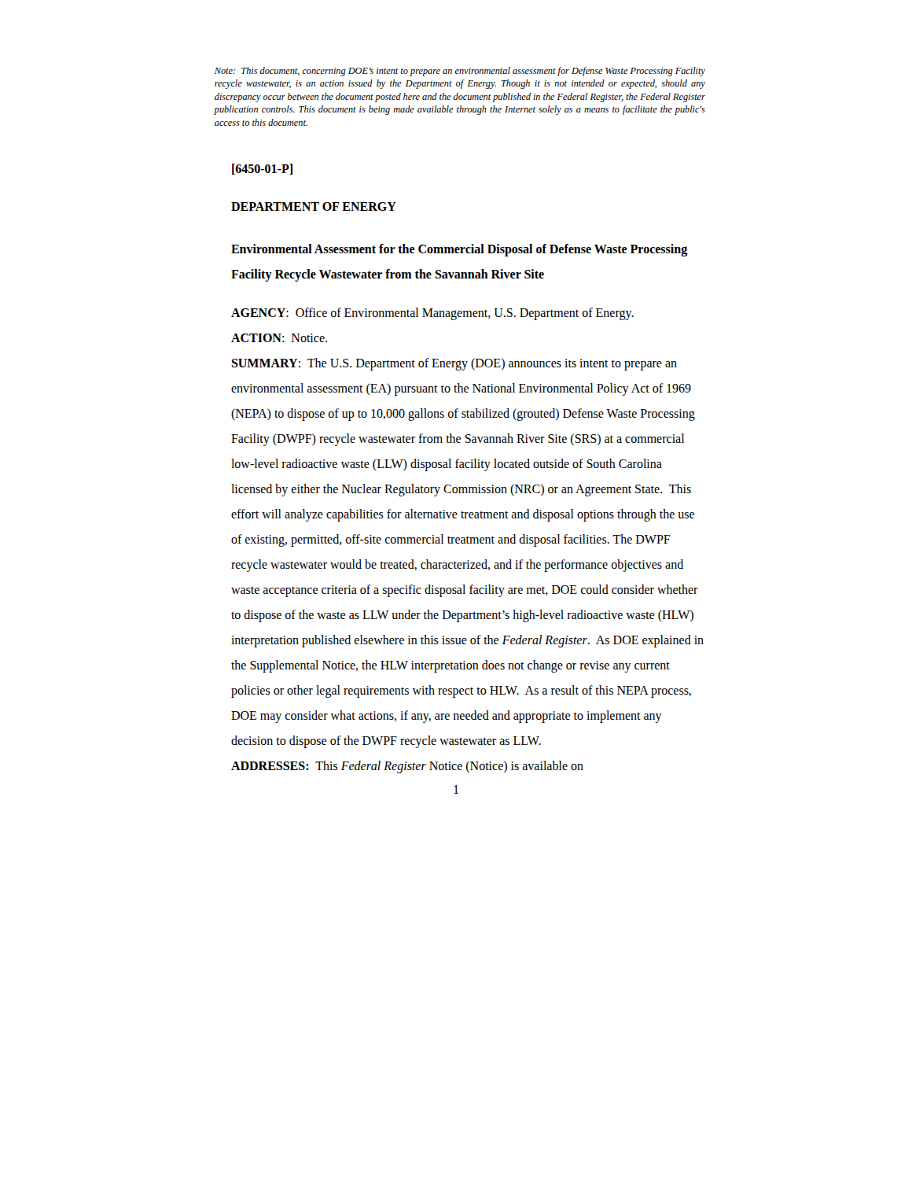Note: This document, concerning DOE’s intent to prepare an environmental assessment for Defense Waste Processing Facility recycle wastewater, is an action issued by the Department of Energy. Though it is not intended or expected, should any discrepancy occur between the document posted here and the document published in the Federal Register, the Federal Register publication controls. This document is being made available through the Internet solely as a means to facilitate the public's access to this document.
[6450-01-P]
DEPARTMENT OF ENERGY
Environmental Assessment for the Commercial Disposal of Defense Waste Processing Facility Recycle Wastewater from the Savannah River Site
AGENCY: Office of Environmental Management, U.S. Department of Energy.
ACTION: Notice.
SUMMARY: The U.S. Department of Energy (DOE) announces its intent to prepare an environmental assessment (EA) pursuant to the National Environmental Policy Act of 1969 (NEPA) to dispose of up to 10,000 gallons of stabilized (grouted) Defense Waste Processing Facility (DWPF) recycle wastewater from the Savannah River Site (SRS) at a commercial low-level radioactive waste (LLW) disposal facility located outside of South Carolina licensed by either the Nuclear Regulatory Commission (NRC) or an Agreement State. This effort will analyze capabilities for alternative treatment and disposal options through the use of existing, permitted, off-site commercial treatment and disposal facilities. The DWPF recycle wastewater would be treated, characterized, and if the performance objectives and waste acceptance criteria of a specific disposal facility are met, DOE could consider whether to dispose of the waste as LLW under the Department’s high-level radioactive waste (HLW) interpretation published elsewhere in this issue of the Federal Register. As DOE explained in the Supplemental Notice, the HLW interpretation does not change or revise any current policies or other legal requirements with respect to HLW. As a result of this NEPA process, DOE may consider what actions, if any, are needed and appropriate to implement any decision to dispose of the DWPF recycle wastewater as LLW.
ADDRESSES: This Federal Register Notice (Notice) is available on
1